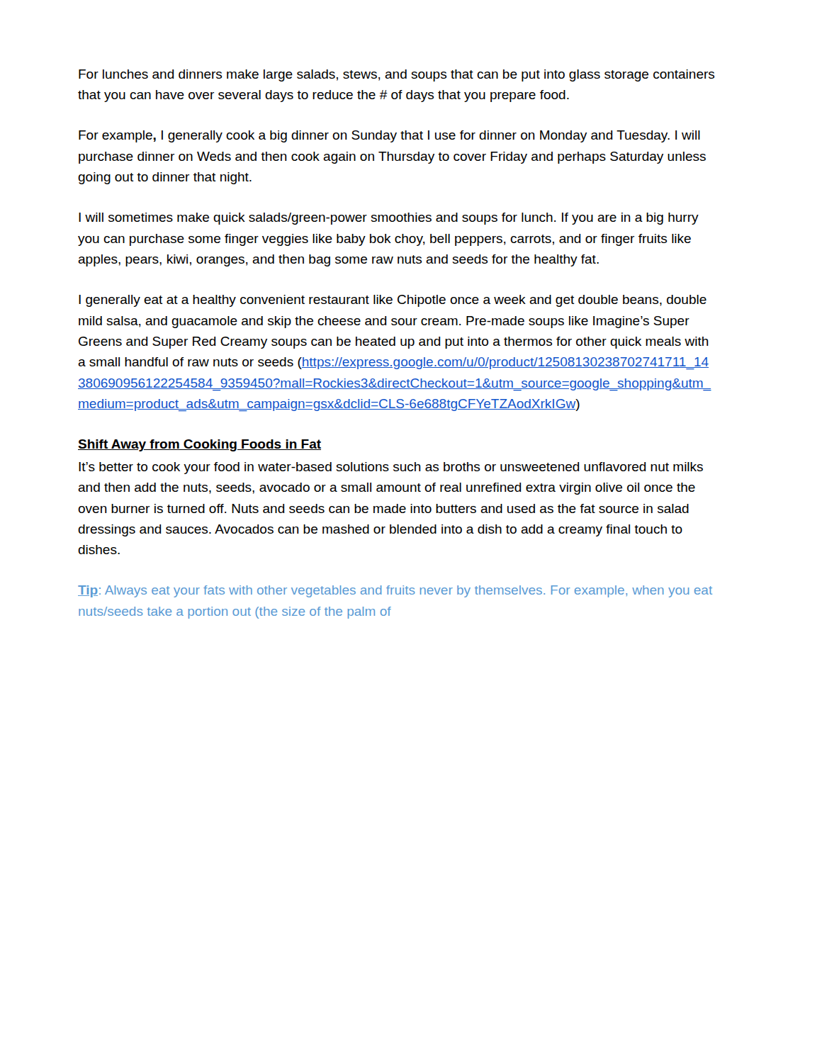For lunches and dinners make large salads, stews, and soups that can be put into glass storage containers that you can have over several days to reduce the # of days that you prepare food.
For example, I generally cook a big dinner on Sunday that I use for dinner on Monday and Tuesday. I will purchase dinner on Weds and then cook again on Thursday to cover Friday and perhaps Saturday unless going out to dinner that night.
I will sometimes make quick salads/green-power smoothies and soups for lunch. If you are in a big hurry you can purchase some finger veggies like baby bok choy, bell peppers, carrots, and or finger fruits like apples, pears, kiwi, oranges, and then bag some raw nuts and seeds for the healthy fat.
I generally eat at a healthy convenient restaurant like Chipotle once a week and get double beans, double mild salsa, and guacamole and skip the cheese and sour cream. Pre-made soups like Imagine’s Super Greens and Super Red Creamy soups can be heated up and put into a thermos for other quick meals with a small handful of raw nuts or seeds (https://express.google.com/u/0/product/12508130238702741711_14380690956122254584_9359450?mall=Rockies3&directCheckout=1&utm_source=google_shopping&utm_medium=product_ads&utm_campaign=gsx&dclid=CLS-6e688tgCFYeTZAodXrkIGw)
Shift Away from Cooking Foods in Fat
It’s better to cook your food in water-based solutions such as broths or unsweetened unflavored nut milks and then add the nuts, seeds, avocado or a small amount of real unrefined extra virgin olive oil once the oven burner is turned off. Nuts and seeds can be made into butters and used as the fat source in salad dressings and sauces. Avocados can be mashed or blended into a dish to add a creamy final touch to dishes.
Tip: Always eat your fats with other vegetables and fruits never by themselves. For example, when you eat nuts/seeds take a portion out (the size of the palm of